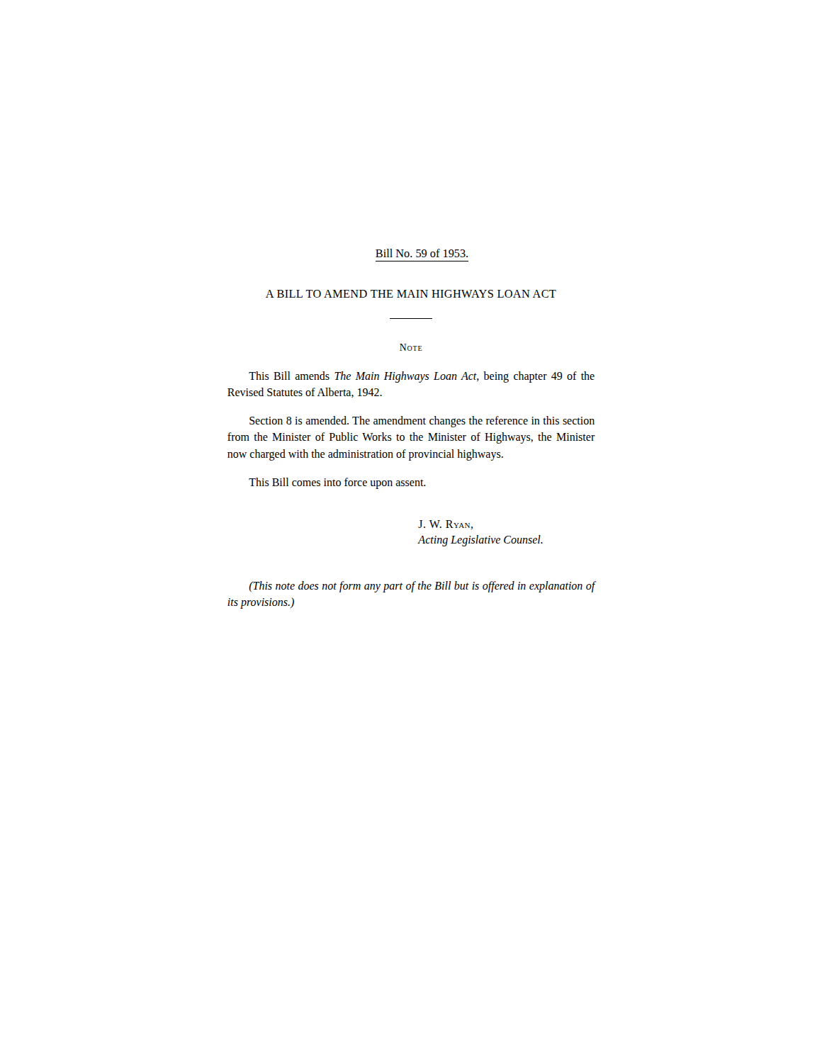Bill No. 59 of 1953.
A BILL TO AMEND THE MAIN HIGHWAYS LOAN ACT
Note
This Bill amends The Main Highways Loan Act, being chapter 49 of the Revised Statutes of Alberta, 1942.
Section 8 is amended. The amendment changes the reference in this section from the Minister of Public Works to the Minister of Highways, the Minister now charged with the administration of provincial highways.
This Bill comes into force upon assent.
J. W. Ryan,
Acting Legislative Counsel.
(This note does not form any part of the Bill but is offered in explanation of its provisions.)